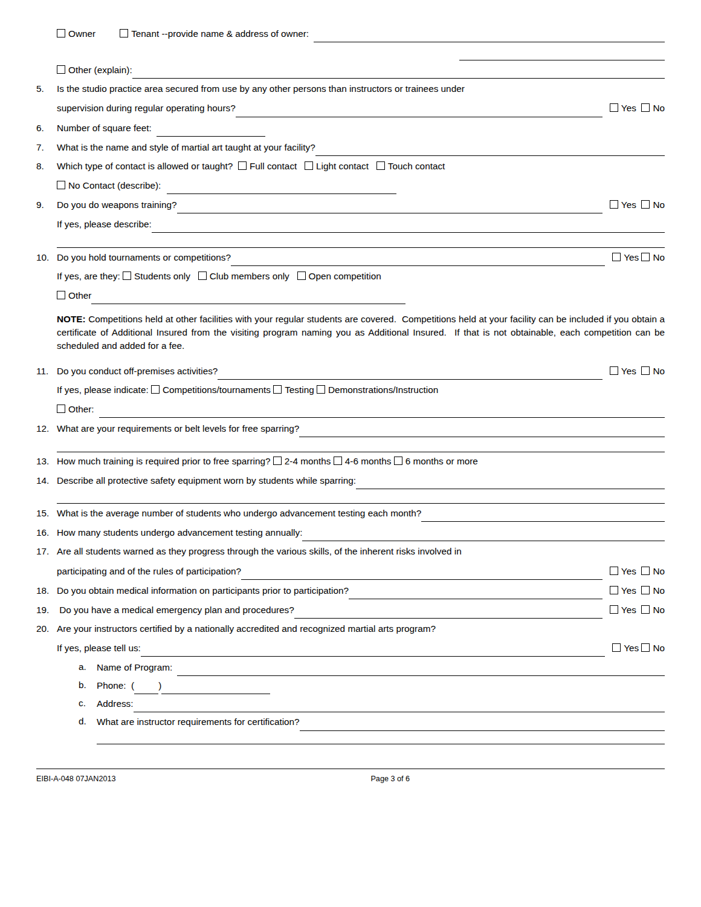Owner Tenant --provide name & address of owner:
Other (explain):
5.
Is the studio practice area secured from use by any other persons than instructors or trainees under
supervision during regular operating hours? Yes No
6.
Number of square feet:
7.
What is the name and style of martial art taught at your facility?
8.
Which type of contact is allowed or taught? Full contact Light contact Touch contact
No Contact (describe):
9.
Do you do weapons training? Yes No
If yes, please describe:
10.
Do you hold tournaments or competitions? Yes No
If yes, are they: Students only Club members only Open competition
Other
NOTE: Competitions held at other facilities with your regular students are covered. Competitions held at your facility can be included if you obtain a certificate of Additional Insured from the visiting program naming you as Additional Insured. If that is not obtainable, each competition can be scheduled and added for a fee.
11.
Do you conduct off-premises activities? Yes No
If yes, please indicate: Competitions/tournaments Testing Demonstrations/Instruction
Other:
12.
What are your requirements or belt levels for free sparring?
13.
How much training is required prior to free sparring? 2-4 months 4-6 months 6 months or more
14.
Describe all protective safety equipment worn by students while sparring:
15.
What is the average number of students who undergo advancement testing each month?
16.
How many students undergo advancement testing annually:
17.
Are all students warned as they progress through the various skills, of the inherent risks involved in
participating and of the rules of participation? Yes No
18.
Do you obtain medical information on participants prior to participation? Yes No
19.
Do you have a medical emergency plan and procedures? Yes No
20.
Are your instructors certified by a nationally accredited and recognized martial arts program?
If yes, please tell us: Yes No
a.
Name of Program:
b.
Phone: ( )
c.
Address:
d.
What are instructor requirements for certification?
EIBI-A-048 07JAN2013 Page 3 of 6